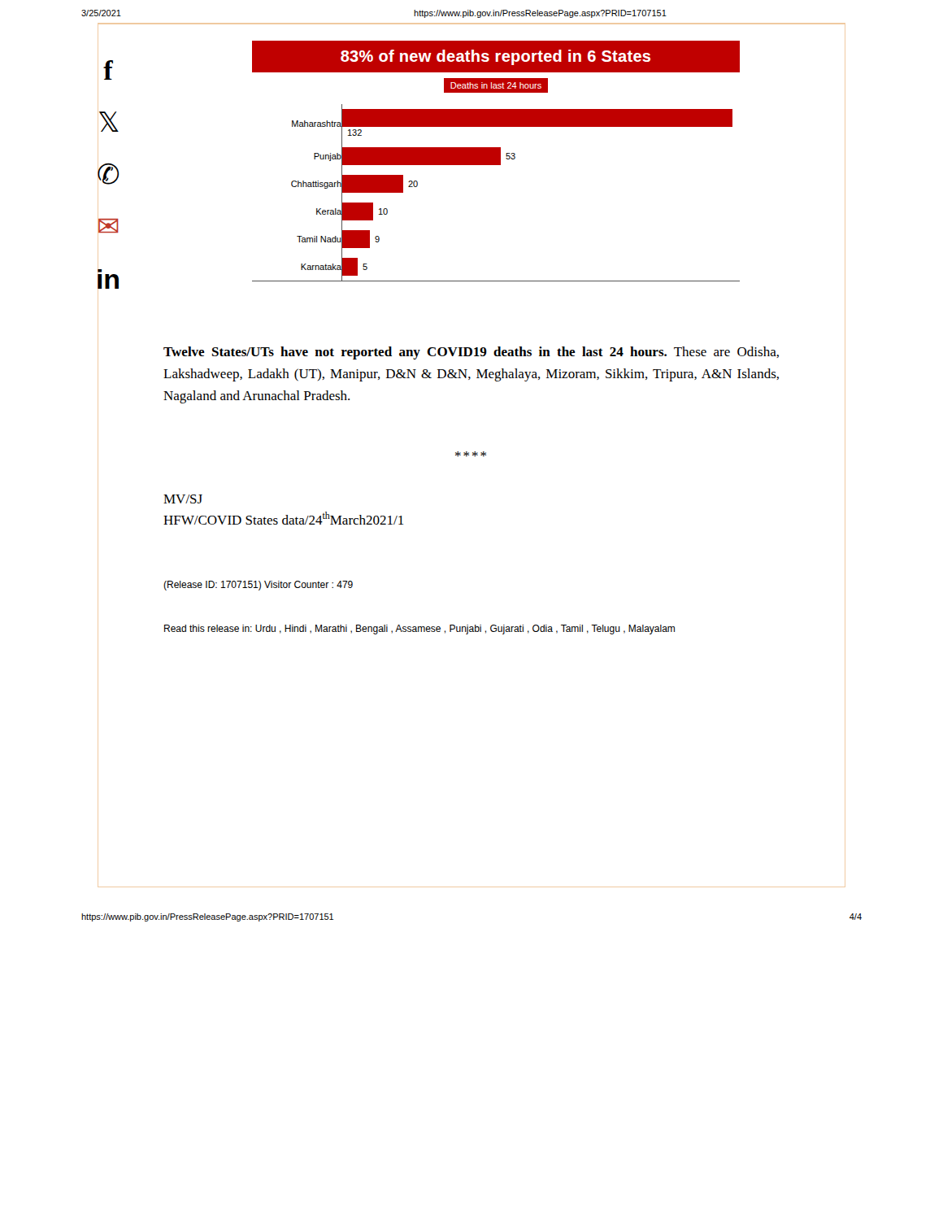3/25/2021
https://www.pib.gov.in/PressReleasePage.aspx?PRID=1707151
f
𝕏
✆
✉
in
83% of new deaths reported in 6 States
Deaths in last 24 hours
| Maharashtra | 132 |
| Punjab | 53 |
| Chhattisgarh | 20 |
| Kerala | 10 |
| Tamil Nadu | 9 |
| Karnataka | 5 |
Twelve States/UTs have not reported any COVID19 deaths in the last 24 hours. These are Odisha, Lakshadweep, Ladakh (UT), Manipur, D&N & D&N, Meghalaya, Mizoram, Sikkim, Tripura, A&N Islands, Nagaland and Arunachal Pradesh.
****
MV/SJ
HFW/COVID States data/24thMarch2021/1
(Release ID: 1707151) Visitor Counter : 479
Read this release in: Urdu , Hindi , Marathi , Bengali , Assamese , Punjabi , Gujarati , Odia , Tamil , Telugu , Malayalam
https://www.pib.gov.in/PressReleasePage.aspx?PRID=1707151
4/4